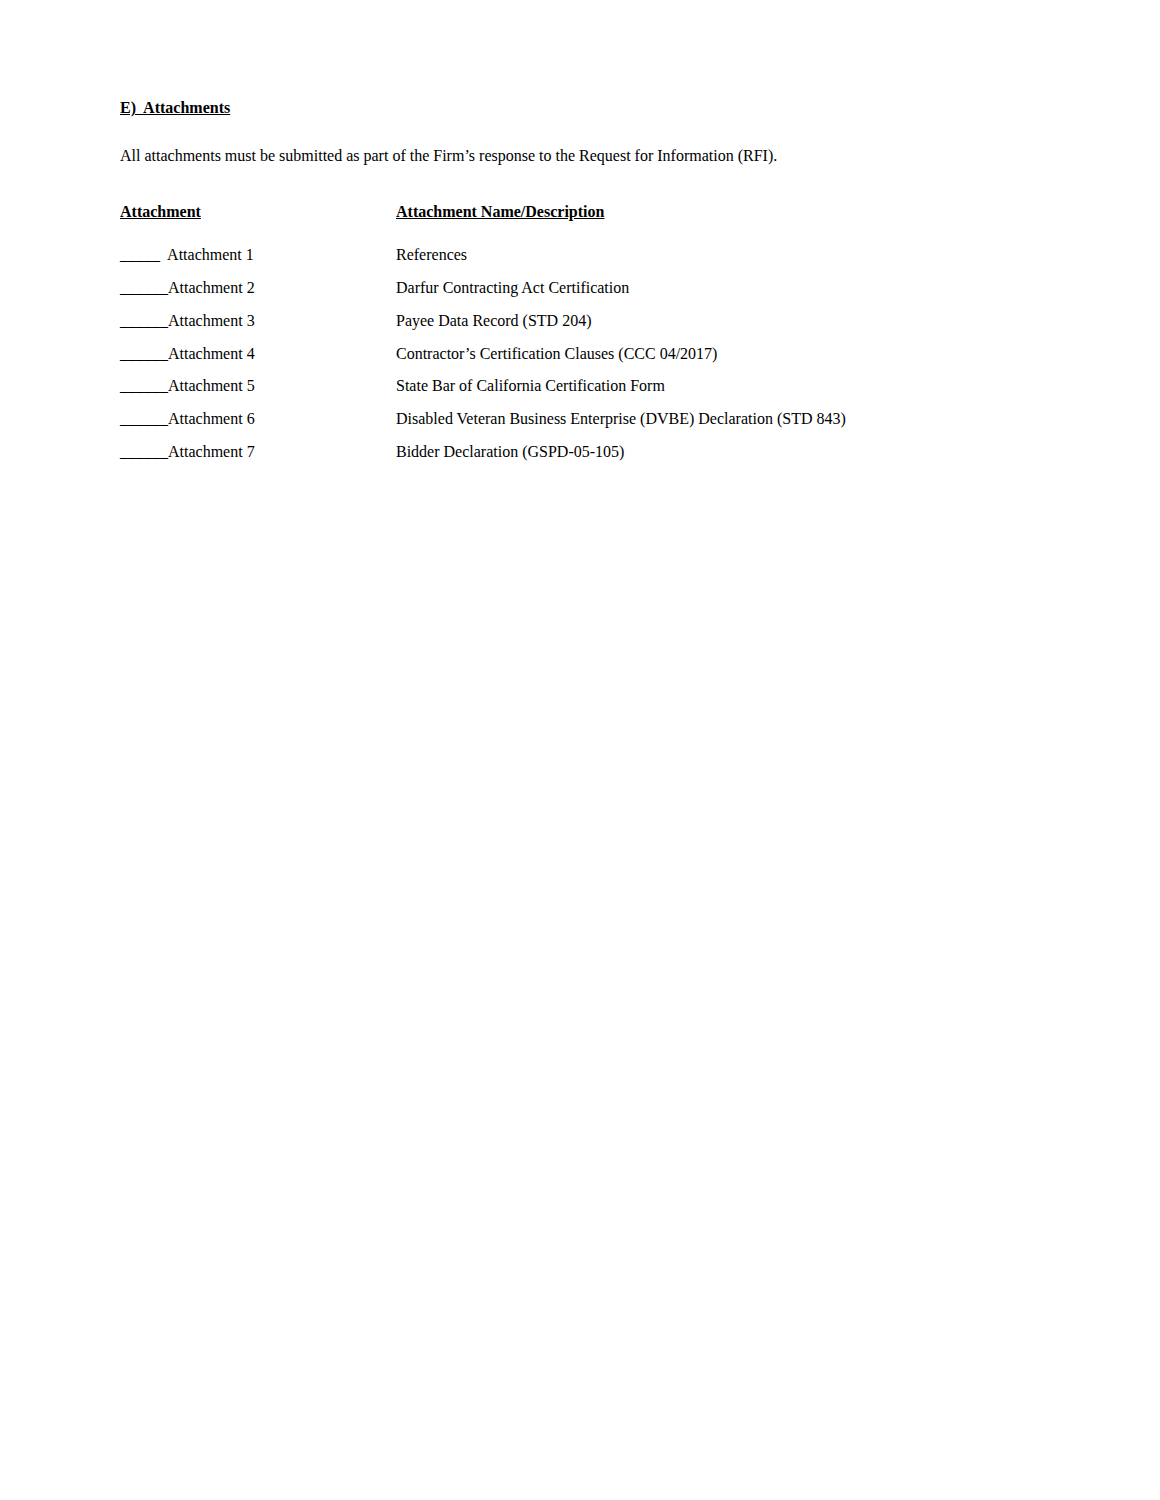E) Attachments
All attachments must be submitted as part of the Firm’s response to the Request for Information (RFI).
| Attachment | Attachment Name/Description |
| --- | --- |
| _____ Attachment 1 | References |
| ______ Attachment 2 | Darfur Contracting Act Certification |
| ______ Attachment 3 | Payee Data Record (STD 204) |
| ______ Attachment 4 | Contractor’s Certification Clauses (CCC 04/2017) |
| ______ Attachment 5 | State Bar of California Certification Form |
| ______ Attachment 6 | Disabled Veteran Business Enterprise (DVBE) Declaration (STD 843) |
| ______ Attachment 7 | Bidder Declaration (GSPD-05-105) |